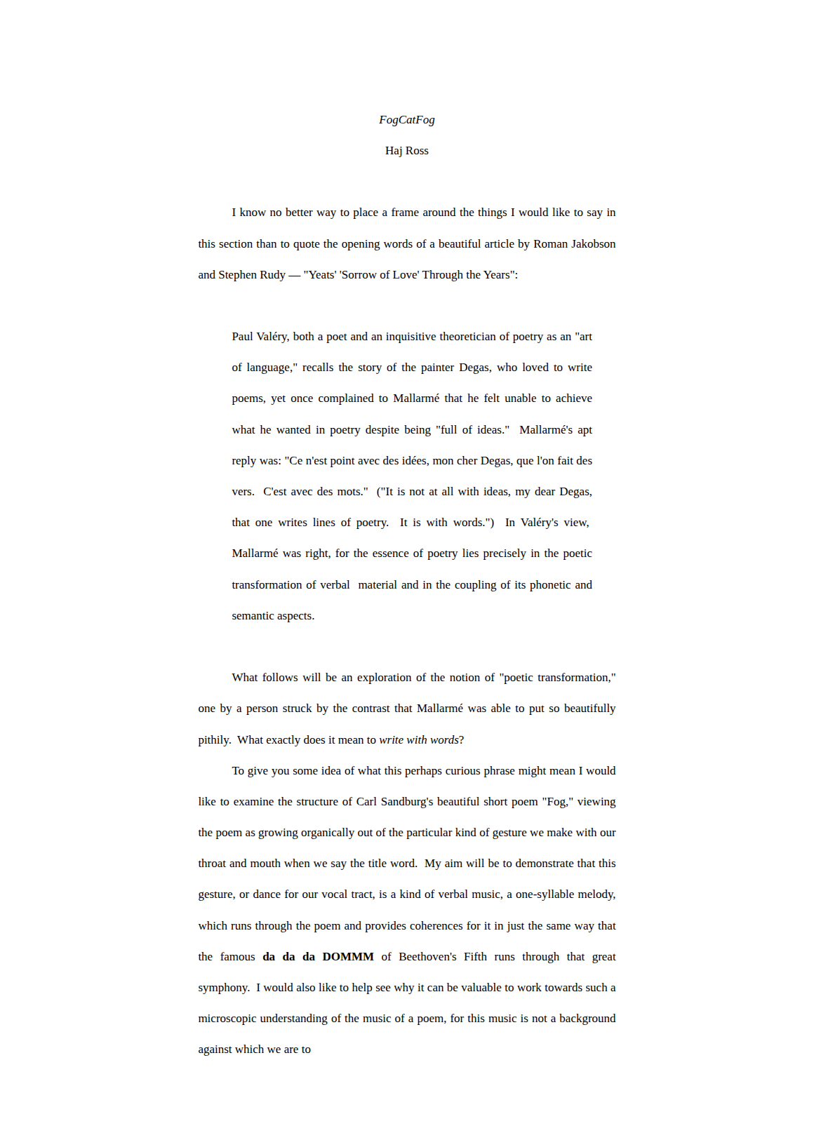FogCatFog
Haj Ross
I know no better way to place a frame around the things I would like to say in this section than to quote the opening words of a beautiful article by Roman Jakobson and Stephen Rudy — "Yeats' 'Sorrow of Love' Through the Years":
Paul Valéry, both a poet and an inquisitive theoretician of poetry as an "art of language," recalls the story of the painter Degas, who loved to write poems, yet once complained to Mallarmé that he felt unable to achieve what he wanted in poetry despite being "full of ideas." Mallarmé's apt reply was: "Ce n'est point avec des idées, mon cher Degas, que l'on fait des vers. C'est avec des mots." ("It is not at all with ideas, my dear Degas, that one writes lines of poetry. It is with words.") In Valéry's view, Mallarmé was right, for the essence of poetry lies precisely in the poetic transformation of verbal material and in the coupling of its phonetic and semantic aspects.
What follows will be an exploration of the notion of "poetic transformation," one by a person struck by the contrast that Mallarmé was able to put so beautifully pithily. What exactly does it mean to write with words?
To give you some idea of what this perhaps curious phrase might mean I would like to examine the structure of Carl Sandburg's beautiful short poem "Fog," viewing the poem as growing organically out of the particular kind of gesture we make with our throat and mouth when we say the title word. My aim will be to demonstrate that this gesture, or dance for our vocal tract, is a kind of verbal music, a one-syllable melody, which runs through the poem and provides coherences for it in just the same way that the famous da da da DOMMM of Beethoven's Fifth runs through that great symphony. I would also like to help see why it can be valuable to work towards such a microscopic understanding of the music of a poem, for this music is not a background against which we are to